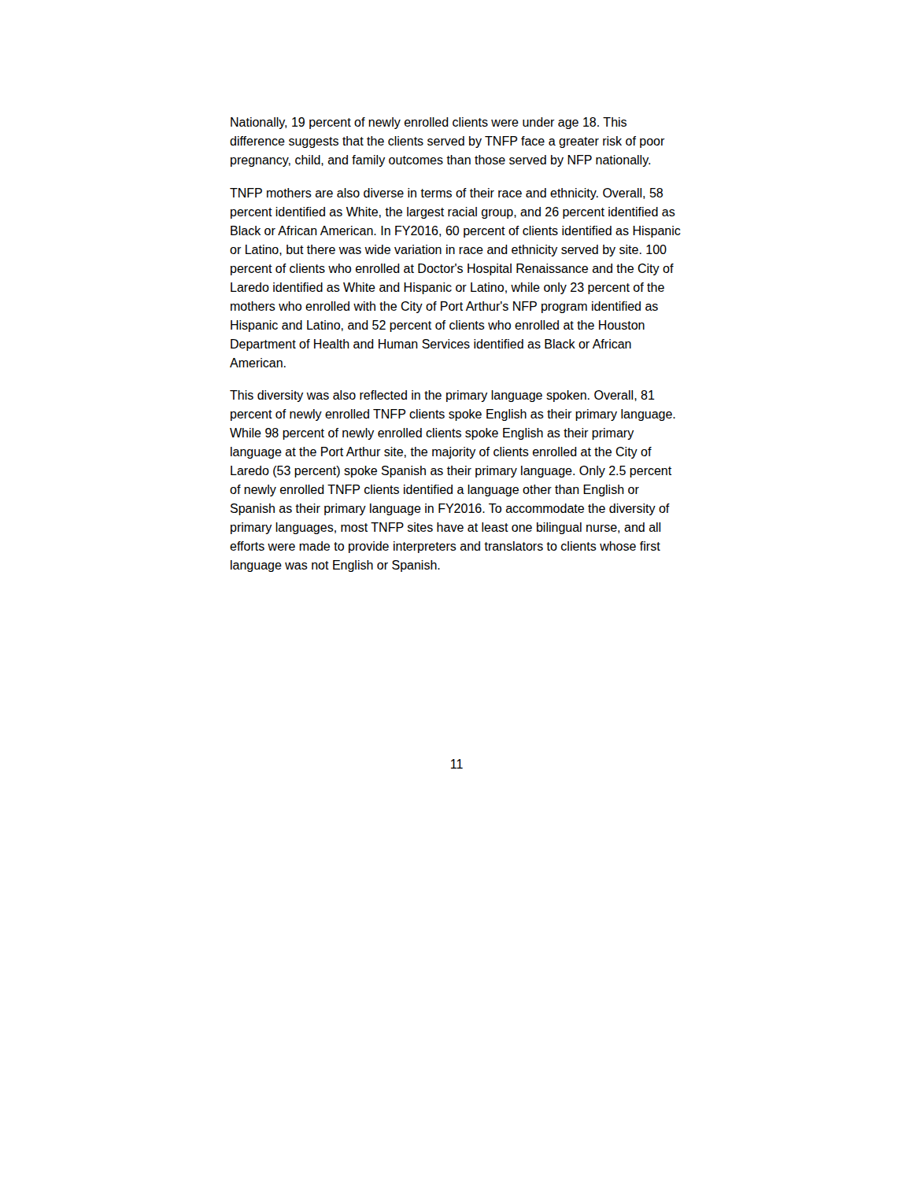Nationally, 19 percent of newly enrolled clients were under age 18. This difference suggests that the clients served by TNFP face a greater risk of poor pregnancy, child, and family outcomes than those served by NFP nationally.
TNFP mothers are also diverse in terms of their race and ethnicity. Overall, 58 percent identified as White, the largest racial group, and 26 percent identified as Black or African American. In FY2016, 60 percent of clients identified as Hispanic or Latino, but there was wide variation in race and ethnicity served by site. 100 percent of clients who enrolled at Doctor's Hospital Renaissance and the City of Laredo identified as White and Hispanic or Latino, while only 23 percent of the mothers who enrolled with the City of Port Arthur's NFP program identified as Hispanic and Latino, and 52 percent of clients who enrolled at the Houston Department of Health and Human Services identified as Black or African American.
This diversity was also reflected in the primary language spoken. Overall, 81 percent of newly enrolled TNFP clients spoke English as their primary language. While 98 percent of newly enrolled clients spoke English as their primary language at the Port Arthur site, the majority of clients enrolled at the City of Laredo (53 percent) spoke Spanish as their primary language. Only 2.5 percent of newly enrolled TNFP clients identified a language other than English or Spanish as their primary language in FY2016. To accommodate the diversity of primary languages, most TNFP sites have at least one bilingual nurse, and all efforts were made to provide interpreters and translators to clients whose first language was not English or Spanish.
11